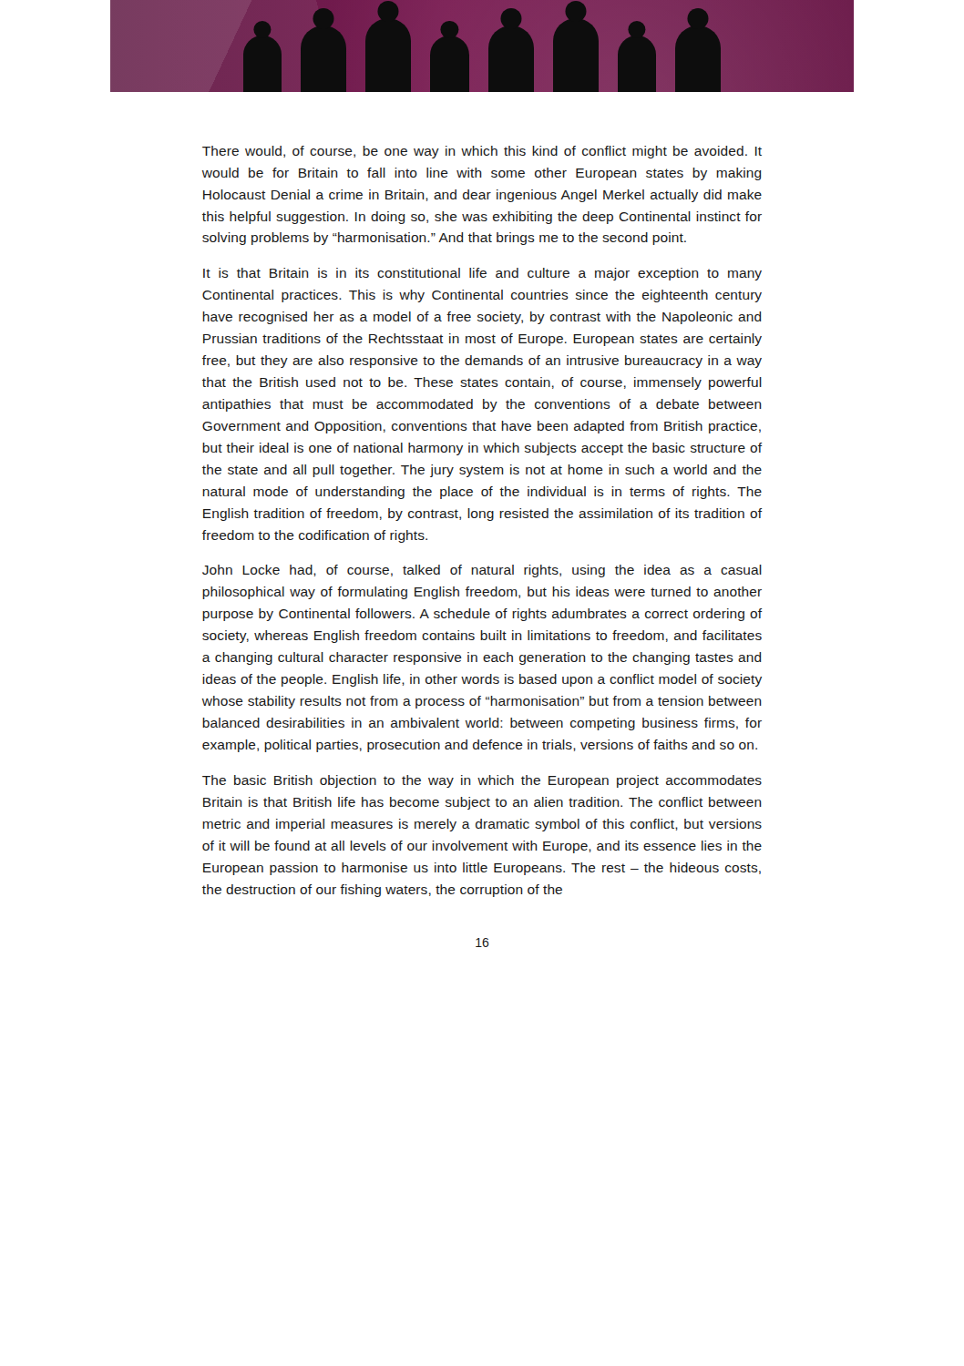There would, of course, be one way in which this kind of conflict might be avoided. It would be for Britain to fall into line with some other European states by making Holocaust Denial a crime in Britain, and dear ingenious Angel Merkel actually did make this helpful suggestion. In doing so, she was exhibiting the deep Continental instinct for solving problems by “harmonisation.” And that brings me to the second point.
It is that Britain is in its constitutional life and culture a major exception to many Continental practices. This is why Continental countries since the eighteenth century have recognised her as a model of a free society, by contrast with the Napoleonic and Prussian traditions of the Rechtsstaat in most of Europe. European states are certainly free, but they are also responsive to the demands of an intrusive bureaucracy in a way that the British used not to be. These states contain, of course, immensely powerful antipathies that must be accommodated by the conventions of a debate between Government and Opposition, conventions that have been adapted from British practice, but their ideal is one of national harmony in which subjects accept the basic structure of the state and all pull together. The jury system is not at home in such a world and the natural mode of understanding the place of the individual is in terms of rights. The English tradition of freedom, by contrast, long resisted the assimilation of its tradition of freedom to the codification of rights.
John Locke had, of course, talked of natural rights, using the idea as a casual philosophical way of formulating English freedom, but his ideas were turned to another purpose by Continental followers. A schedule of rights adumbrates a correct ordering of society, whereas English freedom contains built in limitations to freedom, and facilitates a changing cultural character responsive in each generation to the changing tastes and ideas of the people. English life, in other words is based upon a conflict model of society whose stability results not from a process of “harmonisation” but from a tension between balanced desirabilities in an ambivalent world: between competing business firms, for example, political parties, prosecution and defence in trials, versions of faiths and so on.
The basic British objection to the way in which the European project accommodates Britain is that British life has become subject to an alien tradition. The conflict between metric and imperial measures is merely a dramatic symbol of this conflict, but versions of it will be found at all levels of our involvement with Europe, and its essence lies in the European passion to harmonise us into little Europeans. The rest – the hideous costs, the destruction of our fishing waters, the corruption of the
16